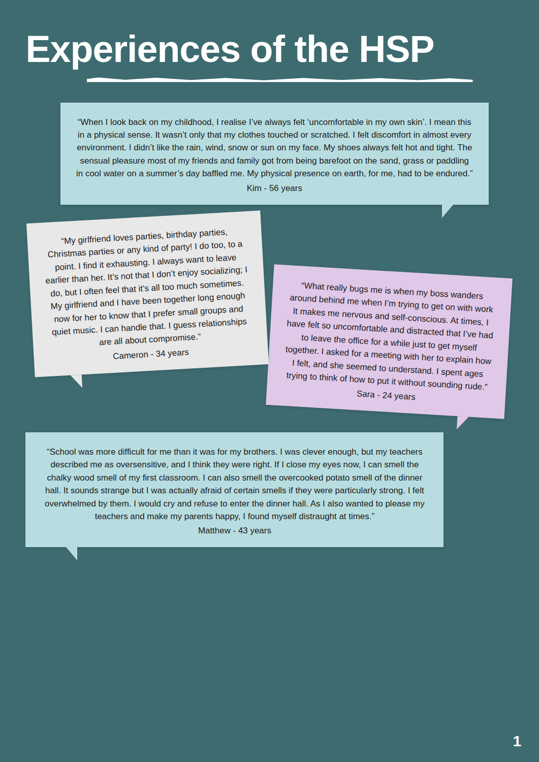Experiences of the HSP
“When I look back on my childhood, I realise I’ve always felt ‘uncomfortable in my own skin’. I mean this in a physical sense. It wasn’t only that my clothes touched or scratched. I felt discomfort in almost every environment. I didn’t like the rain, wind, snow or sun on my face. My shoes always felt hot and tight. The sensual pleasure most of my friends and family got from being barefoot on the sand, grass or paddling in cool water on a summer’s day baffled me. My physical presence on earth, for me, had to be endured.”
Kim - 56 years
“My girlfriend loves parties, birthday parties, Christmas parties or any kind of party! I do too, to a point. I find it exhausting. I always want to leave earlier than her. It’s not that I don’t enjoy socializing; I do, but I often feel that it’s all too much sometimes. My girlfriend and I have been together long enough now for her to know that I prefer small groups and quiet music. I can handle that. I guess relationships are all about compromise.”
Cameron - 34 years
“What really bugs me is when my boss wanders around behind me when I’m trying to get on with work It makes me nervous and self-conscious. At times, I have felt so uncomfortable and distracted that I’ve had to leave the office for a while just to get myself together. I asked for a meeting with her to explain how I felt, and she seemed to understand. I spent ages trying to think of how to put it without sounding rude.”
Sara - 24 years
“School was more difficult for me than it was for my brothers. I was clever enough, but my teachers described me as oversensitive, and I think they were right. If I close my eyes now, I can smell the chalky wood smell of my first classroom. I can also smell the overcooked potato smell of the dinner hall. It sounds strange but I was actually afraid of certain smells if they were particularly strong. I felt overwhelmed by them. I would cry and refuse to enter the dinner hall. As I also wanted to please my teachers and make my parents happy, I found myself distraught at times.”
Matthew - 43 years
1